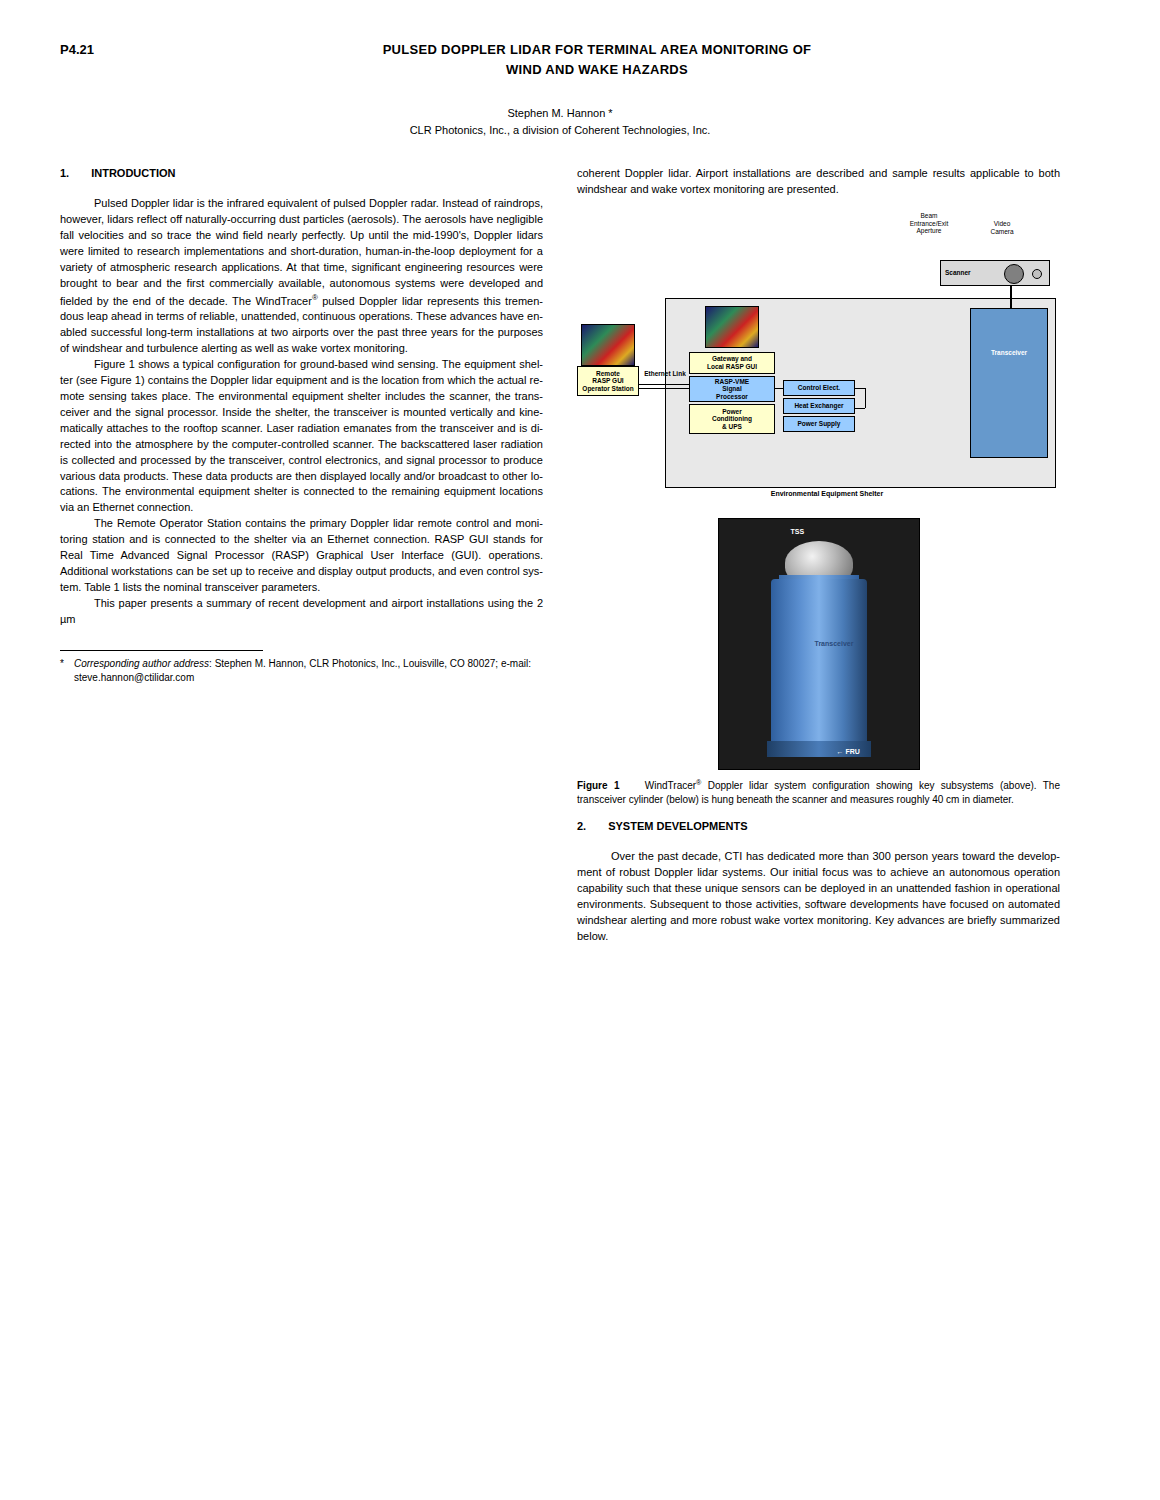P4.21
PULSED DOPPLER LIDAR FOR TERMINAL AREA MONITORING OF
WIND AND WAKE HAZARDS
Stephen M. Hannon *
CLR Photonics, Inc., a division of Coherent Technologies, Inc.
1.
INTRODUCTION
Pulsed Doppler lidar is the infrared equivalent of pulsed Doppler radar. Instead of raindrops, however, lidars reflect off naturally-occurring dust particles (aerosols). The aerosols have negligible fall velocities and so trace the wind field nearly perfectly. Up until the mid-1990's, Doppler lidars were limited to research implementations and short-duration, human-in-the-loop deployment for a variety of atmospheric research applications. At that time, significant engineering resources were brought to bear and the first commercially available, autonomous systems were developed and fielded by the end of the decade. The WindTracer® pulsed Doppler lidar represents this tremendous leap ahead in terms of reliable, unattended, continuous operations. These advances have enabled successful long-term installations at two airports over the past three years for the purposes of windshear and turbulence alerting as well as wake vortex monitoring.
Figure 1 shows a typical configuration for ground-based wind sensing. The equipment shelter (see Figure 1) contains the Doppler lidar equipment and is the location from which the actual remote sensing takes place. The environmental equipment shelter includes the scanner, the transceiver and the signal processor. Inside the shelter, the transceiver is mounted vertically and kinematically attaches to the rooftop scanner. Laser radiation emanates from the transceiver and is directed into the atmosphere by the computer-controlled scanner. The backscattered laser radiation is collected and processed by the transceiver, control electronics, and signal processor to produce various data products. These data products are then displayed locally and/or broadcast to other locations. The environmental equipment shelter is connected to the remaining equipment locations via an Ethernet connection.
The Remote Operator Station contains the primary Doppler lidar remote control and monitoring station and is connected to the shelter via an Ethernet connection. RASP GUI stands for Real Time Advanced Signal Processor (RASP) Graphical User Interface (GUI). operations. Additional workstations can be set up to receive and display output products, and even control system. Table 1 lists the nominal transceiver parameters.
This paper presents a summary of recent development and airport installations using the 2 µm
*Corresponding author address: Stephen M. Hannon, CLR Photonics, Inc., Louisville, CO 80027; e-mail: steve.hannon@ctilidar.com
coherent Doppler lidar. Airport installations are described and sample results applicable to both windshear and wake vortex monitoring are presented.
Beam
Entrance/Exit
Aperture
Video
Camera
Scanner
Transceiver
Gateway and
Local RASP GUI
RASP-VME
Signal
Processor
Power
Conditioning
& UPS
Control Elect.
Heat Exchanger
Power Supply
Remote
RASP GUI
Operator Station
Ethernet Link
Environmental Equipment Shelter
TSS
Transceiver
← FRU
Figure 1 WindTracer® Doppler lidar system configuration showing key subsystems (above). The transceiver cylinder (below) is hung beneath the scanner and measures roughly 40 cm in diameter.
2.
SYSTEM DEVELOPMENTS
Over the past decade, CTI has dedicated more than 300 person years toward the development of robust Doppler lidar systems. Our initial focus was to achieve an autonomous operation capability such that these unique sensors can be deployed in an unattended fashion in operational environments. Subsequent to those activities, software developments have focused on automated windshear alerting and more robust wake vortex monitoring. Key advances are briefly summarized below.